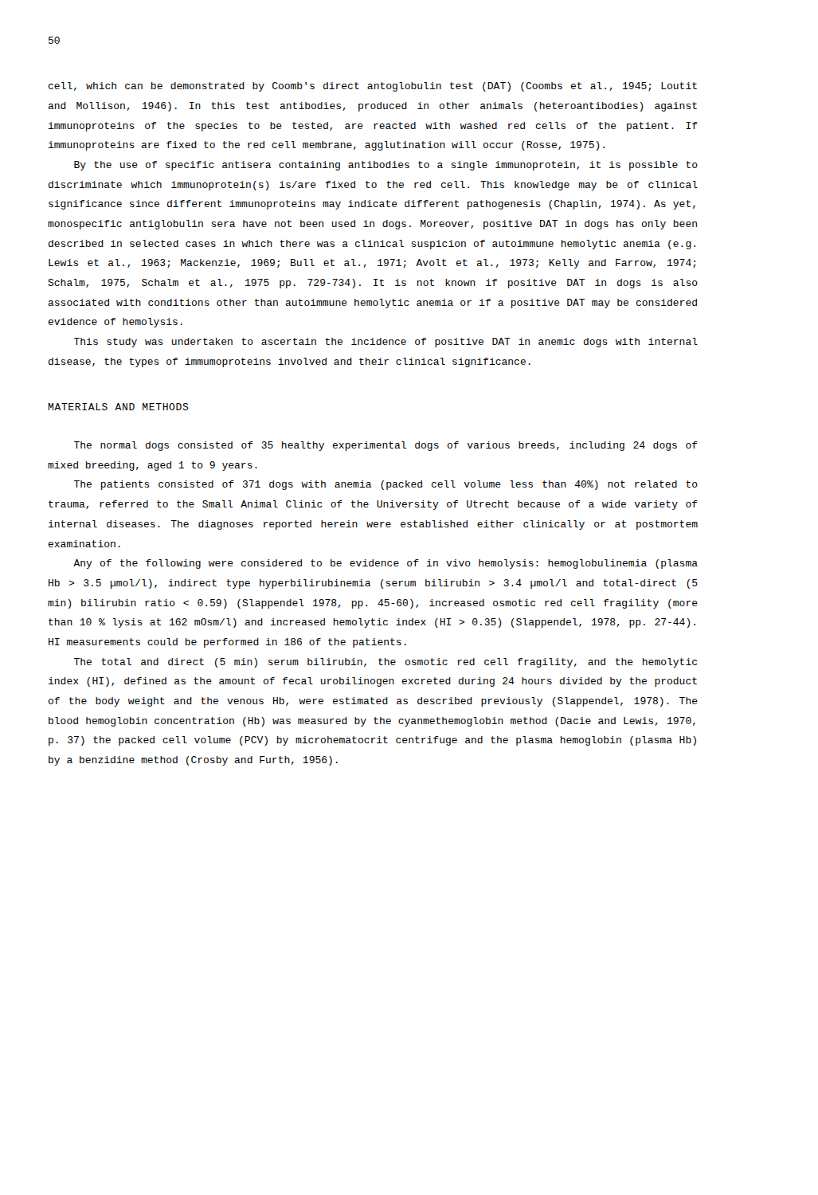50
cell, which can be demonstrated by Coomb's direct antoglobulin test (DAT) (Coombs et al., 1945; Loutit and Mollison, 1946). In this test antibodies, produced in other animals (heteroantibodies) against immunoproteins of the species to be tested, are reacted with washed red cells of the patient. If immunoproteins are fixed to the red cell membrane, agglutination will occur (Rosse, 1975).
By the use of specific antisera containing antibodies to a single immunoprotein, it is possible to discriminate which immunoprotein(s) is/are fixed to the red cell. This knowledge may be of clinical significance since different immunoproteins may indicate different pathogenesis (Chaplin, 1974). As yet, monospecific antiglobulin sera have not been used in dogs. Moreover, positive DAT in dogs has only been described in selected cases in which there was a clinical suspicion of autoimmune hemolytic anemia (e.g. Lewis et al., 1963; Mackenzie, 1969; Bull et al., 1971; Avolt et al., 1973; Kelly and Farrow, 1974; Schalm, 1975, Schalm et al., 1975 pp. 729-734). It is not known if positive DAT in dogs is also associated with conditions other than autoimmune hemolytic anemia or if a positive DAT may be considered evidence of hemolysis.
This study was undertaken to ascertain the incidence of positive DAT in anemic dogs with internal disease, the types of immumoproteins involved and their clinical significance.
MATERIALS AND METHODS
The normal dogs consisted of 35 healthy experimental dogs of various breeds, including 24 dogs of mixed breeding, aged 1 to 9 years.
The patients consisted of 371 dogs with anemia (packed cell volume less than 40%) not related to trauma, referred to the Small Animal Clinic of the University of Utrecht because of a wide variety of internal diseases. The diagnoses reported herein were established either clinically or at postmortem examination.
Any of the following were considered to be evidence of in vivo hemolysis: hemoglobulinemia (plasma Hb > 3.5 µmol/l), indirect type hyperbilirubinemia (serum bilirubin > 3.4 µmol/l and total-direct (5 min) bilirubin ratio < 0.59) (Slappendel 1978, pp. 45-60), increased osmotic red cell fragility (more than 10 % lysis at 162 mOsm/l) and increased hemolytic index (HI > 0.35) (Slappendel, 1978, pp. 27-44). HI measurements could be performed in 186 of the patients.
The total and direct (5 min) serum bilirubin, the osmotic red cell fragility, and the hemolytic index (HI), defined as the amount of fecal urobilinogen excreted during 24 hours divided by the product of the body weight and the venous Hb, were estimated as described previously (Slappendel, 1978). The blood hemoglobin concentration (Hb) was measured by the cyanmethemoglobin method (Dacie and Lewis, 1970, p. 37) the packed cell volume (PCV) by microhematocrit centrifuge and the plasma hemoglobin (plasma Hb) by a benzidine method (Crosby and Furth, 1956).